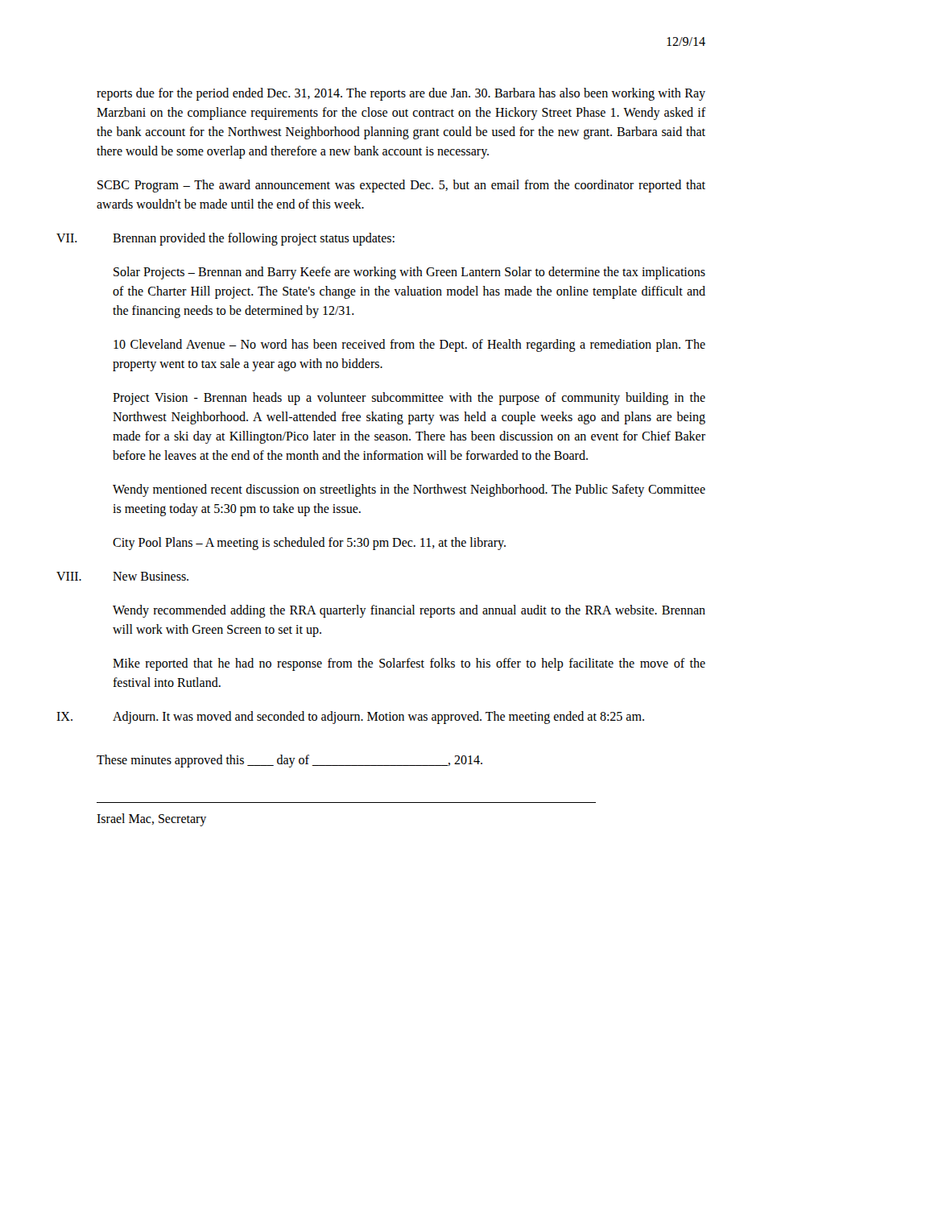12/9/14
reports due for the period ended Dec. 31, 2014. The reports are due Jan. 30. Barbara has also been working with Ray Marzbani on the compliance requirements for the close out contract on the Hickory Street Phase 1. Wendy asked if the bank account for the Northwest Neighborhood planning grant could be used for the new grant. Barbara said that there would be some overlap and therefore a new bank account is necessary.
SCBC Program – The award announcement was expected Dec. 5, but an email from the coordinator reported that awards wouldn't be made until the end of this week.
VII.
Brennan provided the following project status updates:
Solar Projects – Brennan and Barry Keefe are working with Green Lantern Solar to determine the tax implications of the Charter Hill project. The State's change in the valuation model has made the online template difficult and the financing needs to be determined by 12/31.
10 Cleveland Avenue – No word has been received from the Dept. of Health regarding a remediation plan. The property went to tax sale a year ago with no bidders.
Project Vision - Brennan heads up a volunteer subcommittee with the purpose of community building in the Northwest Neighborhood. A well-attended free skating party was held a couple weeks ago and plans are being made for a ski day at Killington/Pico later in the season. There has been discussion on an event for Chief Baker before he leaves at the end of the month and the information will be forwarded to the Board.
Wendy mentioned recent discussion on streetlights in the Northwest Neighborhood. The Public Safety Committee is meeting today at 5:30 pm to take up the issue.
City Pool Plans – A meeting is scheduled for 5:30 pm Dec. 11, at the library.
VIII.
New Business.
Wendy recommended adding the RRA quarterly financial reports and annual audit to the RRA website. Brennan will work with Green Screen to set it up.
Mike reported that he had no response from the Solarfest folks to his offer to help facilitate the move of the festival into Rutland.
IX.
Adjourn. It was moved and seconded to adjourn. Motion was approved. The meeting ended at 8:25 am.
These minutes approved this ____ day of _____________________, 2014.
Israel Mac, Secretary